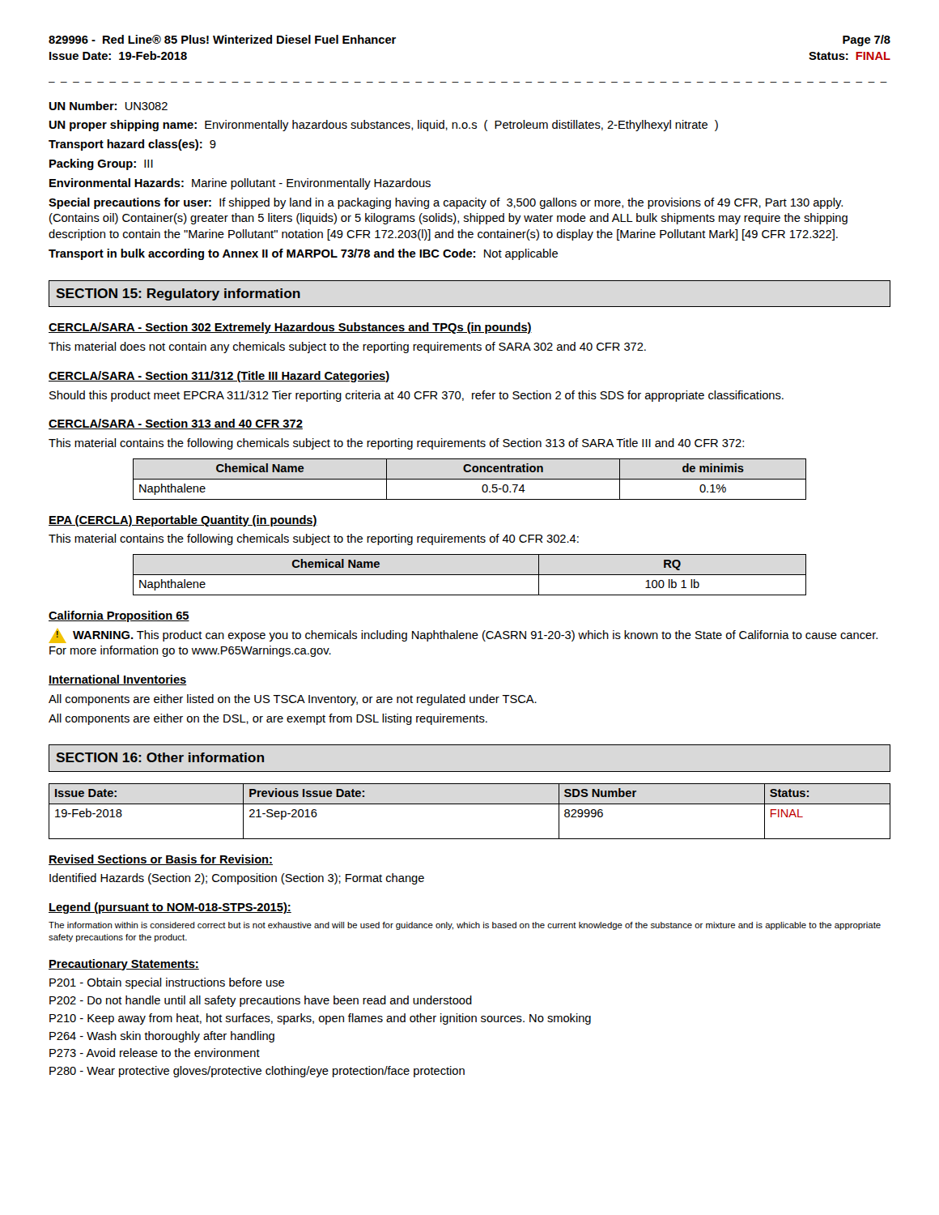829996 - Red Line® 85 Plus! Winterized Diesel Fuel Enhancer
Page 7/8
Issue Date: 19-Feb-2018
Status: FINAL
_ _ _ _ _ _ _ _ _ _ _ _ _ _ _ _ _ _ _ _ _ _ _ _ _ _ _ _ _ _ _ _ _ _ _ _ _ _ _ _ _ _ _ _ _ _ _ _ _ _ _ _ _ _ _ _ _ _ _ _ _ _ _ _ _ _ _ _ _ _ _ _ _ _ _ _
UN Number: UN3082
UN proper shipping name: Environmentally hazardous substances, liquid, n.o.s ( Petroleum distillates, 2-Ethylhexyl nitrate )
Transport hazard class(es): 9
Packing Group: III
Environmental Hazards: Marine pollutant - Environmentally Hazardous
Special precautions for user: If shipped by land in a packaging having a capacity of 3,500 gallons or more, the provisions of 49 CFR, Part 130 apply. (Contains oil) Container(s) greater than 5 liters (liquids) or 5 kilograms (solids), shipped by water mode and ALL bulk shipments may require the shipping description to contain the "Marine Pollutant" notation [49 CFR 172.203(l)] and the container(s) to display the [Marine Pollutant Mark] [49 CFR 172.322].
Transport in bulk according to Annex II of MARPOL 73/78 and the IBC Code: Not applicable
SECTION 15: Regulatory information
CERCLA/SARA - Section 302 Extremely Hazardous Substances and TPQs (in pounds)
This material does not contain any chemicals subject to the reporting requirements of SARA 302 and 40 CFR 372.
CERCLA/SARA - Section 311/312 (Title III Hazard Categories)
Should this product meet EPCRA 311/312 Tier reporting criteria at 40 CFR 370, refer to Section 2 of this SDS for appropriate classifications.
CERCLA/SARA - Section 313 and 40 CFR 372
This material contains the following chemicals subject to the reporting requirements of Section 313 of SARA Title III and 40 CFR 372:
| Chemical Name | Concentration | de minimis |
| --- | --- | --- |
| Naphthalene | 0.5-0.74 | 0.1% |
EPA (CERCLA) Reportable Quantity (in pounds)
This material contains the following chemicals subject to the reporting requirements of 40 CFR 302.4:
| Chemical Name | RQ |
| --- | --- |
| Naphthalene | 100 lb 1 lb |
California Proposition 65
WARNING. This product can expose you to chemicals including Naphthalene (CASRN 91-20-3) which is known to the State of California to cause cancer. For more information go to www.P65Warnings.ca.gov.
International Inventories
All components are either listed on the US TSCA Inventory, or are not regulated under TSCA.
All components are either on the DSL, or are exempt from DSL listing requirements.
SECTION 16: Other information
| Issue Date: | Previous Issue Date: | SDS Number | Status: |
| --- | --- | --- | --- |
| 19-Feb-2018 | 21-Sep-2016 | 829996 | FINAL |
Revised Sections or Basis for Revision:
Identified Hazards (Section 2); Composition (Section 3); Format change
Legend (pursuant to NOM-018-STPS-2015):
The information within is considered correct but is not exhaustive and will be used for guidance only, which is based on the current knowledge of the substance or mixture and is applicable to the appropriate safety precautions for the product.
Precautionary Statements:
P201 - Obtain special instructions before use
P202 - Do not handle until all safety precautions have been read and understood
P210 - Keep away from heat, hot surfaces, sparks, open flames and other ignition sources. No smoking
P264 - Wash skin thoroughly after handling
P273 - Avoid release to the environment
P280 - Wear protective gloves/protective clothing/eye protection/face protection